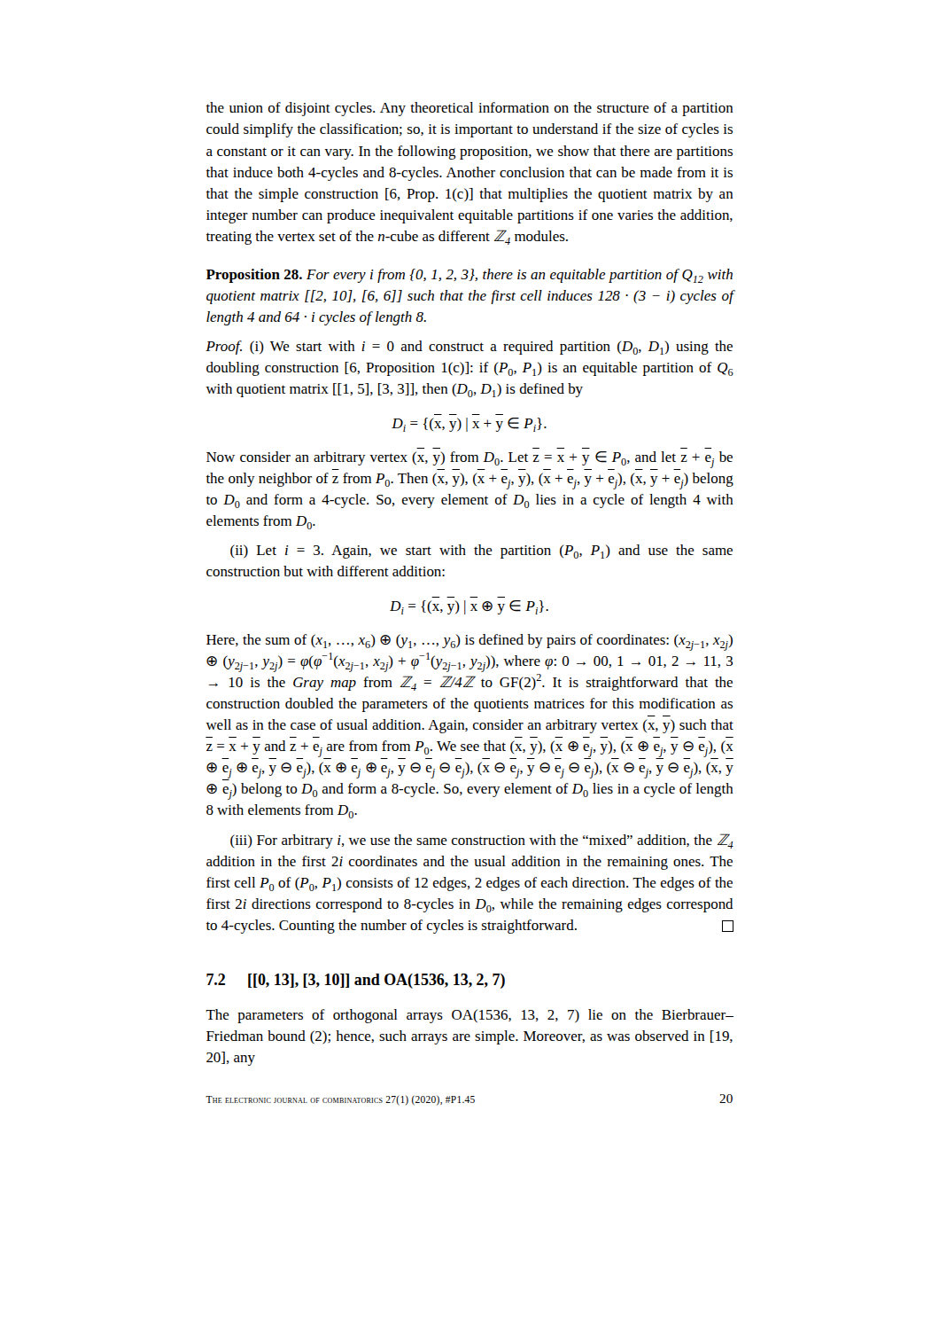the union of disjoint cycles. Any theoretical information on the structure of a partition could simplify the classification; so, it is important to understand if the size of cycles is a constant or it can vary. In the following proposition, we show that there are partitions that induce both 4-cycles and 8-cycles. Another conclusion that can be made from it is that the simple construction [6, Prop. 1(c)] that multiplies the quotient matrix by an integer number can produce inequivalent equitable partitions if one varies the addition, treating the vertex set of the n-cube as different ℤ4 modules.
Proposition 28. For every i from {0, 1, 2, 3}, there is an equitable partition of Q12 with quotient matrix [[2, 10], [6, 6]] such that the first cell induces 128 · (3 − i) cycles of length 4 and 64 · i cycles of length 8.
Proof. (i) We start with i = 0 and construct a required partition (D0, D1) using the doubling construction [6, Proposition 1(c)]: if (P0, P1) is an equitable partition of Q6 with quotient matrix [[1, 5], [3, 3]], then (D0, D1) is defined by
Di = {(x, y) | x + y ∈ Pi}.
Now consider an arbitrary vertex (x, y) from D0. Let z = x + y ∈ P0, and let z + ej be the only neighbor of z from P0. Then (x, y), (x + ej, y), (x + ej, y + ej), (x, y + ej) belong to D0 and form a 4-cycle. So, every element of D0 lies in a cycle of length 4 with elements from D0.
(ii) Let i = 3. Again, we start with the partition (P0, P1) and use the same construction but with different addition:
Di = {(x, y) | x ⊕ y ∈ Pi}.
Here, the sum of (x1, …, x6) ⊕ (y1, …, y6) is defined by pairs of coordinates: (x2j−1, x2j) ⊕ (y2j−1, y2j) = φ(φ−1(x2j−1, x2j) + φ−1(y2j−1, y2j)), where φ: 0 → 00, 1 → 01, 2 → 11, 3 → 10 is the Gray map from ℤ4 = ℤ/4ℤ to GF(2)2. It is straightforward that the construction doubled the parameters of the quotients matrices for this modification as well as in the case of usual addition. Again, consider an arbitrary vertex (x, y) such that z = x + y and z + ej are from from P0. We see that (x, y), (x ⊕ ej, y), (x ⊕ ej, y ⊖ ej), (x ⊕ ej ⊕ ej, y ⊖ ej), (x ⊕ ej ⊕ ej, y ⊖ ej ⊖ ej), (x ⊖ ej, y ⊖ ej ⊖ ej), (x ⊖ ej, y ⊖ ej), (x, y ⊕ ej) belong to D0 and form a 8-cycle. So, every element of D0 lies in a cycle of length 8 with elements from D0.
(iii) For arbitrary i, we use the same construction with the “mixed” addition, the ℤ4 addition in the first 2i coordinates and the usual addition in the remaining ones. The first cell P0 of (P0, P1) consists of 12 edges, 2 edges of each direction. The edges of the first 2i directions correspond to 8-cycles in D0, while the remaining edges correspond to 4-cycles. Counting the number of cycles is straightforward.
7.2[[0, 13], [3, 10]] and OA(1536, 13, 2, 7)
The parameters of orthogonal arrays OA(1536, 13, 2, 7) lie on the Bierbrauer–Friedman bound (2); hence, such arrays are simple. Moreover, as was observed in [19, 20], any
The electronic journal of combinatorics 27(1) (2020), #P1.45 20